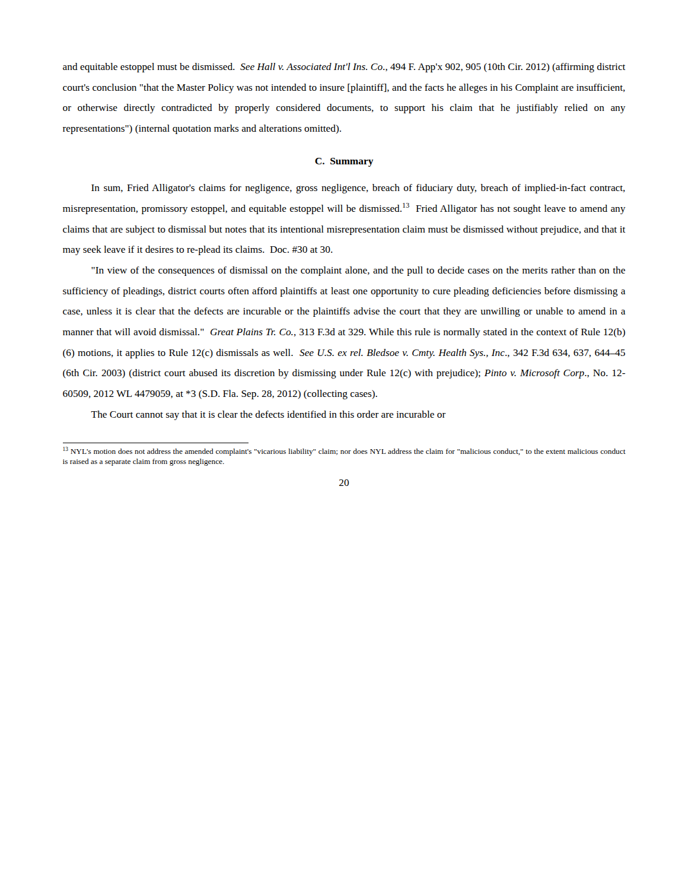and equitable estoppel must be dismissed. See Hall v. Associated Int'l Ins. Co., 494 F. App'x 902, 905 (10th Cir. 2012) (affirming district court's conclusion "that the Master Policy was not intended to insure [plaintiff], and the facts he alleges in his Complaint are insufficient, or otherwise directly contradicted by properly considered documents, to support his claim that he justifiably relied on any representations") (internal quotation marks and alterations omitted).
C. Summary
In sum, Fried Alligator's claims for negligence, gross negligence, breach of fiduciary duty, breach of implied-in-fact contract, misrepresentation, promissory estoppel, and equitable estoppel will be dismissed.13 Fried Alligator has not sought leave to amend any claims that are subject to dismissal but notes that its intentional misrepresentation claim must be dismissed without prejudice, and that it may seek leave if it desires to re-plead its claims. Doc. #30 at 30.
"In view of the consequences of dismissal on the complaint alone, and the pull to decide cases on the merits rather than on the sufficiency of pleadings, district courts often afford plaintiffs at least one opportunity to cure pleading deficiencies before dismissing a case, unless it is clear that the defects are incurable or the plaintiffs advise the court that they are unwilling or unable to amend in a manner that will avoid dismissal." Great Plains Tr. Co., 313 F.3d at 329. While this rule is normally stated in the context of Rule 12(b)(6) motions, it applies to Rule 12(c) dismissals as well. See U.S. ex rel. Bledsoe v. Cmty. Health Sys., Inc., 342 F.3d 634, 637, 644–45 (6th Cir. 2003) (district court abused its discretion by dismissing under Rule 12(c) with prejudice); Pinto v. Microsoft Corp., No. 12-60509, 2012 WL 4479059, at *3 (S.D. Fla. Sep. 28, 2012) (collecting cases).
The Court cannot say that it is clear the defects identified in this order are incurable or
13 NYL's motion does not address the amended complaint's "vicarious liability" claim; nor does NYL address the claim for "malicious conduct," to the extent malicious conduct is raised as a separate claim from gross negligence.
20